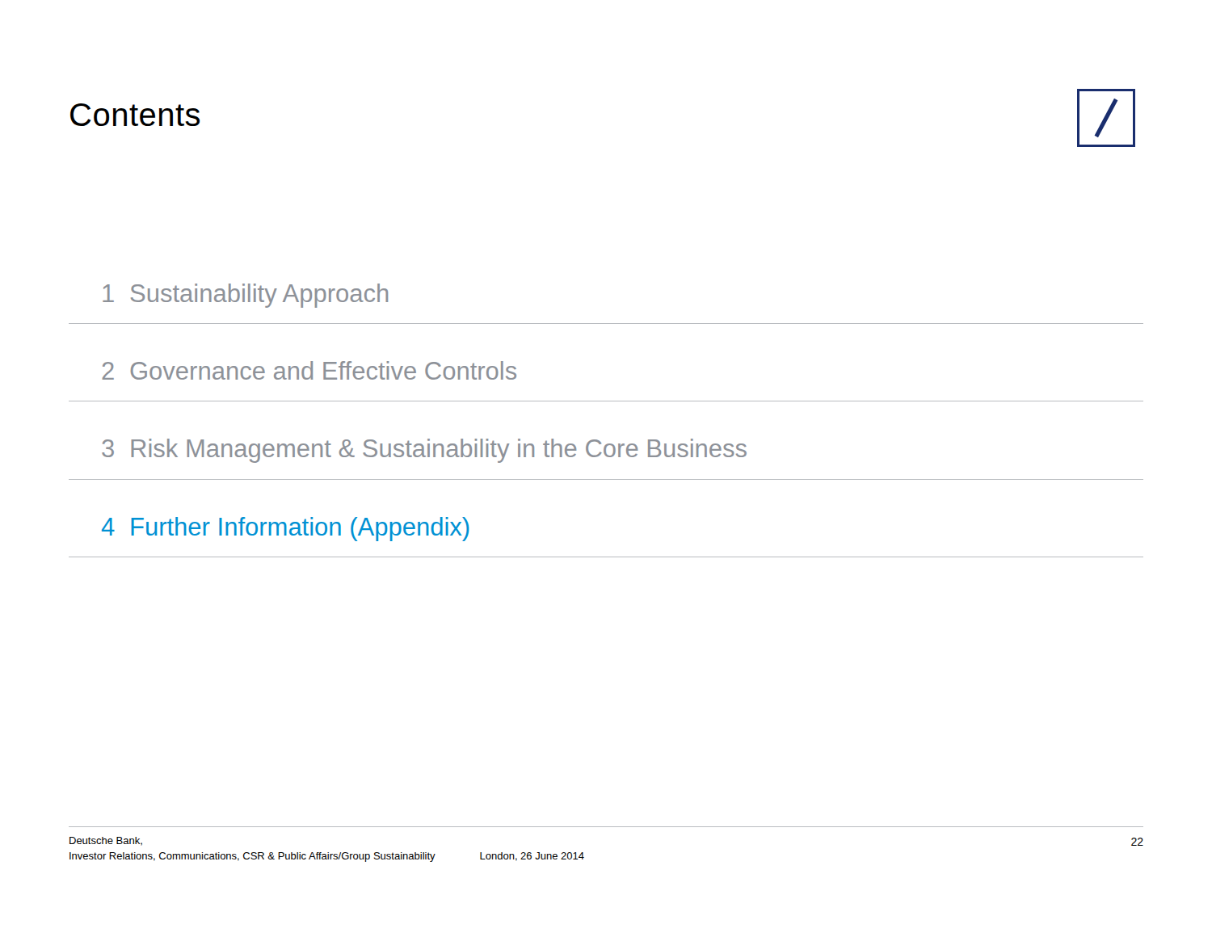Contents
1
Sustainability Approach
2
Governance and Effective Controls
3
Risk Management & Sustainability in the Core Business
4
Further Information (Appendix)
Deutsche Bank,
Investor Relations, Communications, CSR & Public Affairs/Group SustainabilityLondon, 26 June 2014
22